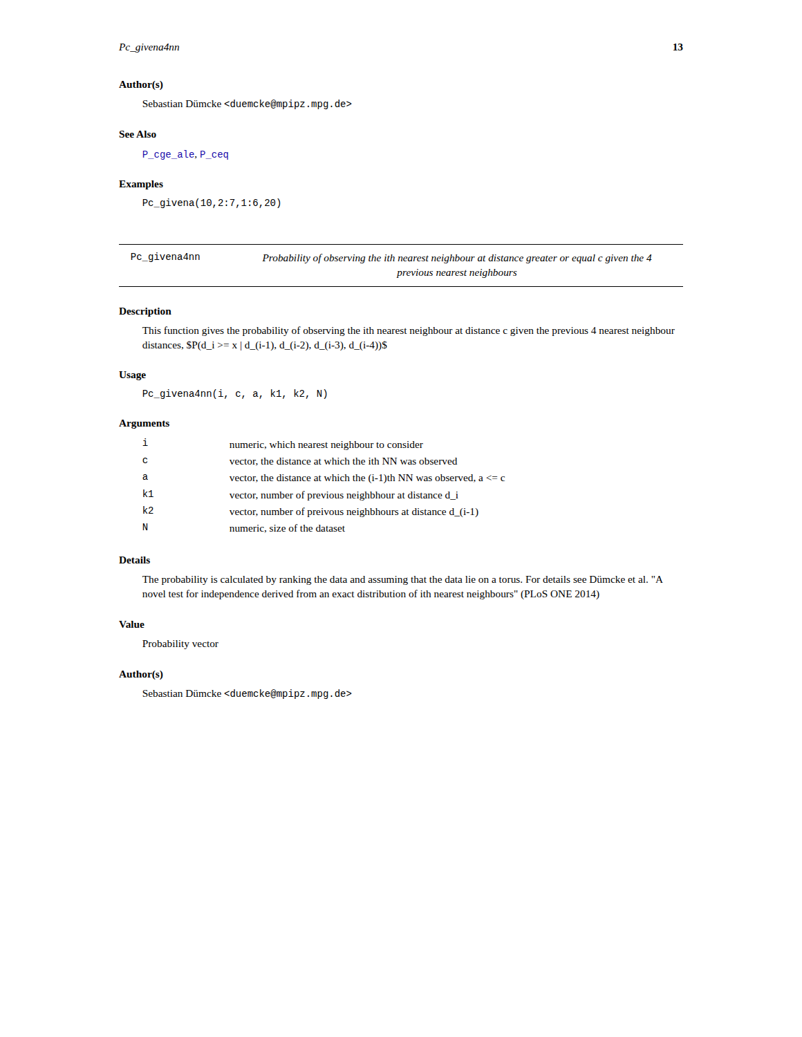Pc_givena4nn 13
Author(s)
Sebastian Dümcke <duemcke@mpipz.mpg.de>
See Also
P_cge_ale, P_ceq
Examples
Pc_givena(10,2:7,1:6,20)
| Pc_givena4nn | Probability of observing the ith nearest neighbour at distance greater or equal c given the 4 previous nearest neighbours |
Description
This function gives the probability of observing the ith nearest neighbour at distance c given the previous 4 nearest neighbour distances, $P(d_i >= x | d_(i-1), d_(i-2), d_(i-3), d_(i-4))$
Usage
Pc_givena4nn(i, c, a, k1, k2, N)
Arguments
| i | numeric, which nearest neighbour to consider |
| c | vector, the distance at which the ith NN was observed |
| a | vector, the distance at which the (i-1)th NN was observed, a <= c |
| k1 | vector, number of previous neighbhour at distance d_i |
| k2 | vector, number of preivous neighbhours at distance d_(i-1) |
| N | numeric, size of the dataset |
Details
The probability is calculated by ranking the data and assuming that the data lie on a torus. For details see Dümcke et al. "A novel test for independence derived from an exact distribution of ith nearest neighbours" (PLoS ONE 2014)
Value
Probability vector
Author(s)
Sebastian Dümcke <duemcke@mpipz.mpg.de>